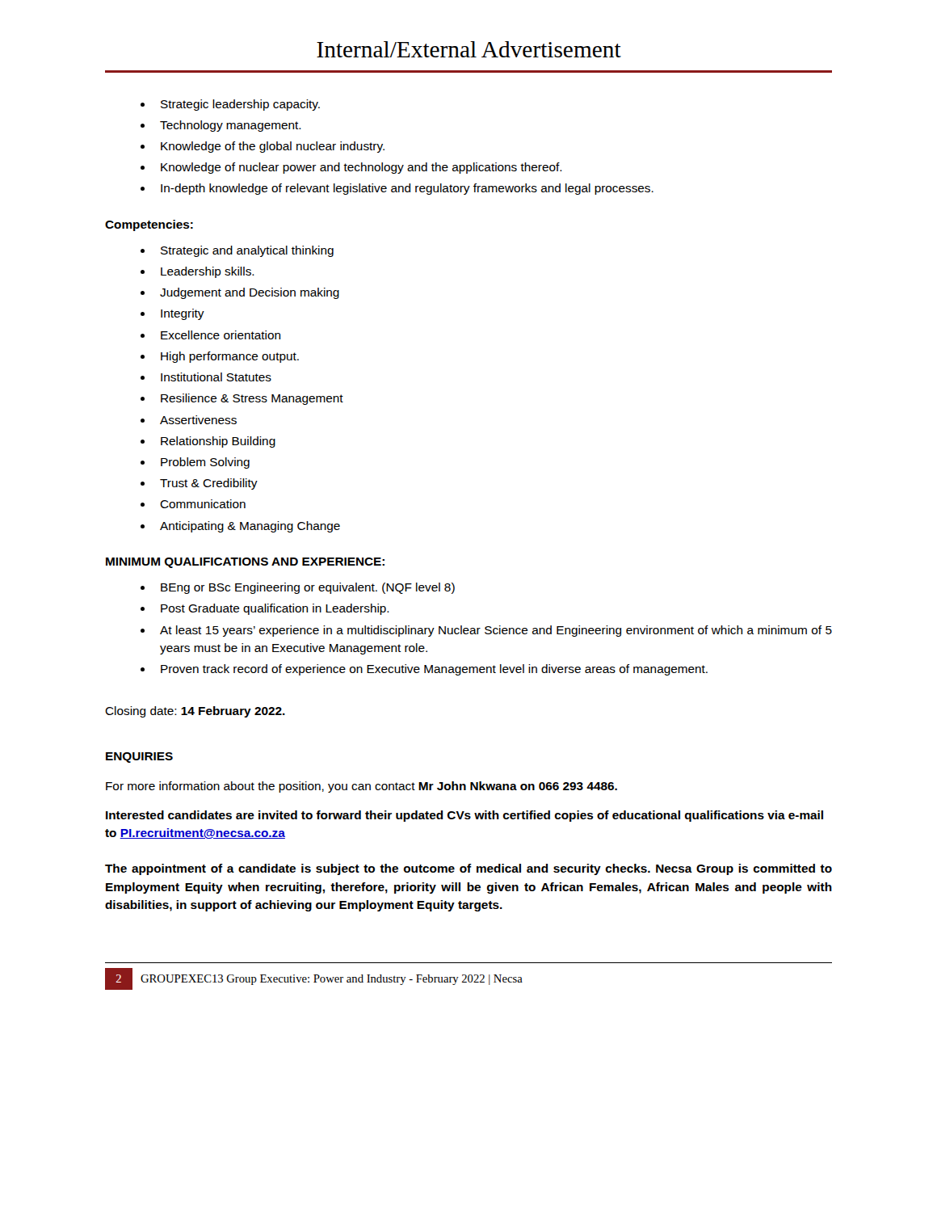Internal/External Advertisement
Strategic leadership capacity.
Technology management.
Knowledge of the global nuclear industry.
Knowledge of nuclear power and technology and the applications thereof.
In-depth knowledge of relevant legislative and regulatory frameworks and legal processes.
Competencies:
Strategic and analytical thinking
Leadership skills.
Judgement and Decision making
Integrity
Excellence orientation
High performance output.
Institutional Statutes
Resilience & Stress Management
Assertiveness
Relationship Building
Problem Solving
Trust & Credibility
Communication
Anticipating & Managing Change
MINIMUM QUALIFICATIONS AND EXPERIENCE:
BEng or BSc Engineering or equivalent. (NQF level 8)
Post Graduate qualification in Leadership.
At least 15 years’ experience in a multidisciplinary Nuclear Science and Engineering environment of which a minimum of 5 years must be in an Executive Management role.
Proven track record of experience on Executive Management level in diverse areas of management.
Closing date: 14 February 2022.
ENQUIRIES
For more information about the position, you can contact Mr John Nkwana on 066 293 4486.
Interested candidates are invited to forward their updated CVs with certified copies of educational qualifications via e-mail to PI.recruitment@necsa.co.za
The appointment of a candidate is subject to the outcome of medical and security checks. Necsa Group is committed to Employment Equity when recruiting, therefore, priority will be given to African Females, African Males and people with disabilities, in support of achieving our Employment Equity targets.
2 GROUPEXEC13 Group Executive: Power and Industry - February 2022 | Necsa